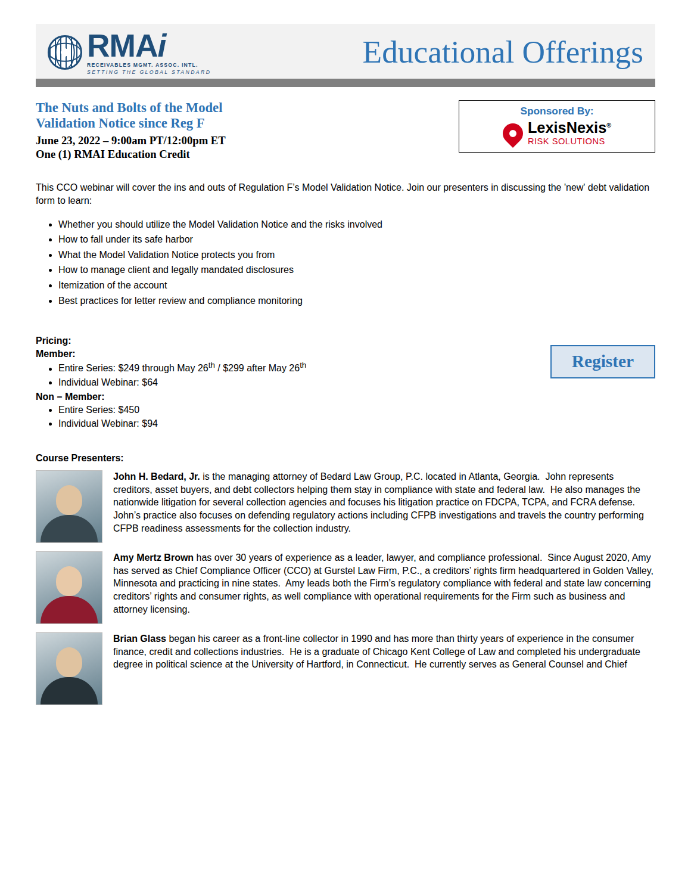RMAi
RECEIVABLES MGMT. ASSOC. INTL.
SETTING THE GLOBAL STANDARD
Educational Offerings
The Nuts and Bolts of the Model Validation Notice since Reg F
June 23, 2022 – 9:00am PT/12:00pm ET
One (1) RMAI Education Credit
Sponsored By:
LexisNexis®
RISK SOLUTIONS
This CCO webinar will cover the ins and outs of Regulation F’s Model Validation Notice. Join our presenters in discussing the 'new' debt validation form to learn:
Whether you should utilize the Model Validation Notice and the risks involved
How to fall under its safe harbor
What the Model Validation Notice protects you from
How to manage client and legally mandated disclosures
Itemization of the account
Best practices for letter review and compliance monitoring
Pricing:
Member:
Entire Series: $249 through May 26th / $299 after May 26th
Individual Webinar: $64
Non – Member:
Entire Series: $450
Individual Webinar: $94
Register
Course Presenters:
John H. Bedard, Jr. is the managing attorney of Bedard Law Group, P.C. located in Atlanta, Georgia. John represents creditors, asset buyers, and debt collectors helping them stay in compliance with state and federal law. He also manages the nationwide litigation for several collection agencies and focuses his litigation practice on FDCPA, TCPA, and FCRA defense. John’s practice also focuses on defending regulatory actions including CFPB investigations and travels the country performing CFPB readiness assessments for the collection industry.
Amy Mertz Brown has over 30 years of experience as a leader, lawyer, and compliance professional. Since August 2020, Amy has served as Chief Compliance Officer (CCO) at Gurstel Law Firm, P.C., a creditors’ rights firm headquartered in Golden Valley, Minnesota and practicing in nine states. Amy leads both the Firm’s regulatory compliance with federal and state law concerning creditors’ rights and consumer rights, as well compliance with operational requirements for the Firm such as business and attorney licensing.
Brian Glass began his career as a front-line collector in 1990 and has more than thirty years of experience in the consumer finance, credit and collections industries. He is a graduate of Chicago Kent College of Law and completed his undergraduate degree in political science at the University of Hartford, in Connecticut. He currently serves as General Counsel and Chief